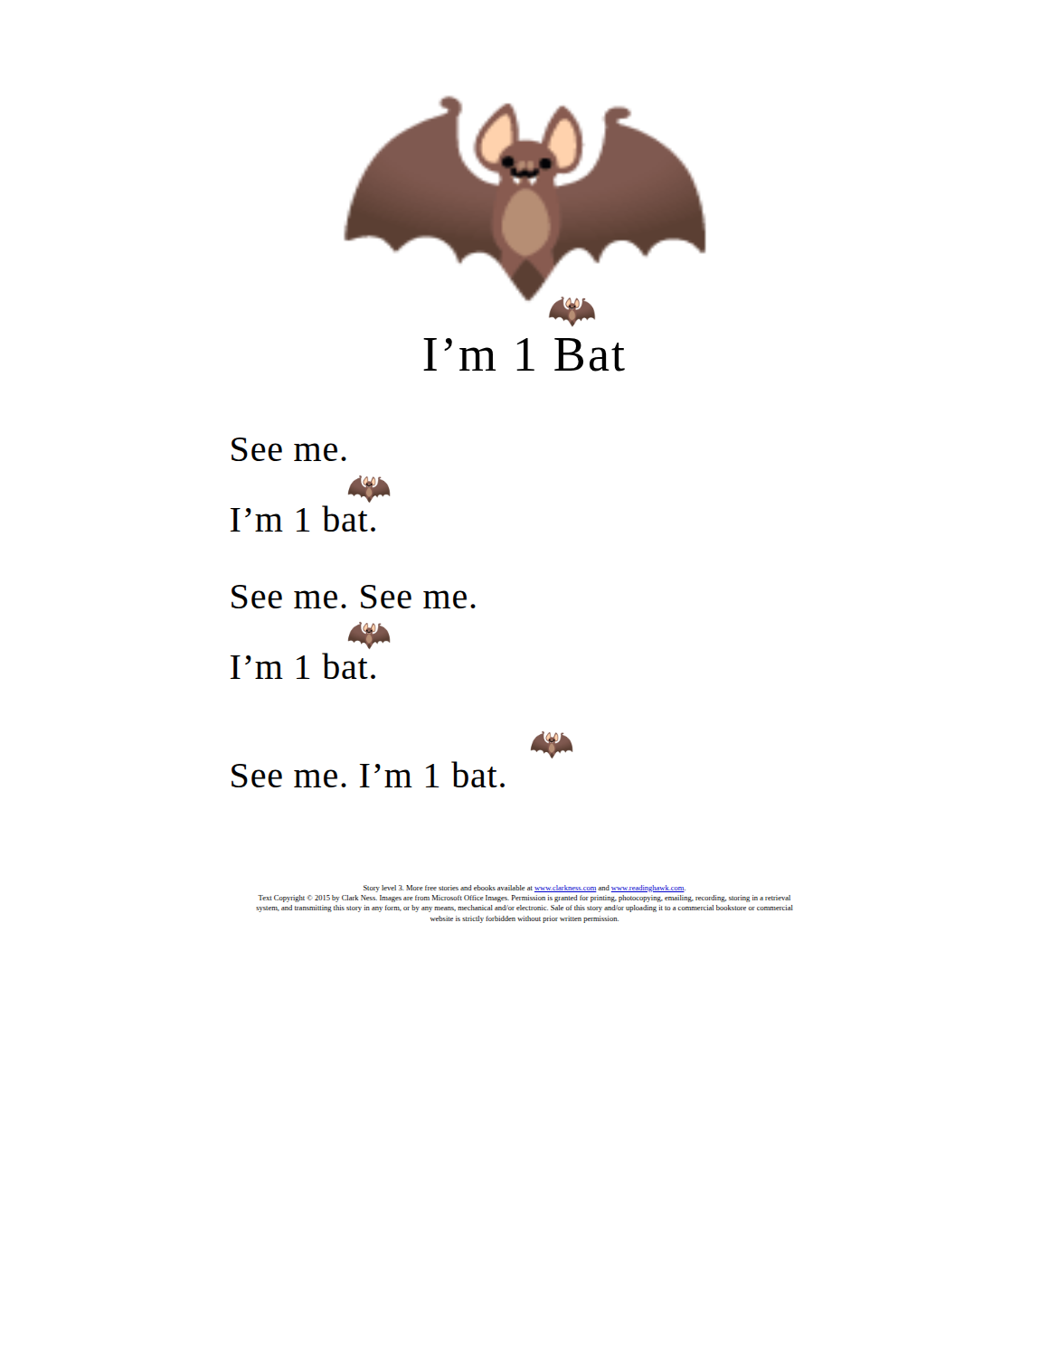🦇
🦇
I’m 1 Bat
See me.
🦇
I’m 1 bat.
See me. See me.
🦇
I’m 1 bat.
🦇
See me. I’m 1 bat.
Story level 3. More free stories and ebooks available at www.clarkness.com and www.readinghawk.com.
Text Copyright © 2015 by Clark Ness. Images are from Microsoft Office Images. Permission is granted for printing, photocopying, emailing, recording, storing in a retrieval
system, and transmitting this story in any form, or by any means, mechanical and/or electronic. Sale of this story and/or uploading it to a commercial bookstore or commercial
website is strictly forbidden without prior written permission.